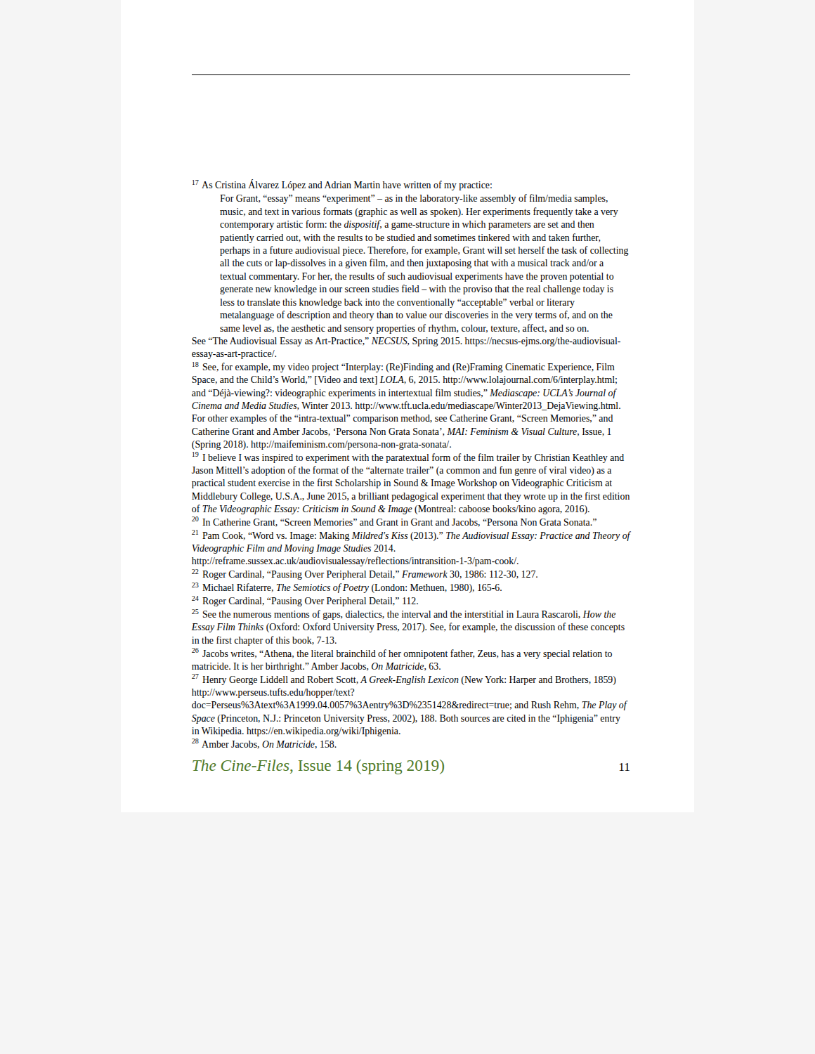17 As Cristina Álvarez López and Adrian Martin have written of my practice:
For Grant, “essay” means “experiment” – as in the laboratory-like assembly of film/media samples, music, and text in various formats (graphic as well as spoken). Her experiments frequently take a very contemporary artistic form: the dispositif, a game-structure in which parameters are set and then patiently carried out, with the results to be studied and sometimes tinkered with and taken further, perhaps in a future audiovisual piece. Therefore, for example, Grant will set herself the task of collecting all the cuts or lap-dissolves in a given film, and then juxtaposing that with a musical track and/or a textual commentary. For her, the results of such audiovisual experiments have the proven potential to generate new knowledge in our screen studies field – with the proviso that the real challenge today is less to translate this knowledge back into the conventionally “acceptable” verbal or literary metalanguage of description and theory than to value our discoveries in the very terms of, and on the same level as, the aesthetic and sensory properties of rhythm, colour, texture, affect, and so on.
See “The Audiovisual Essay as Art-Practice,” NECSUS, Spring 2015. https://necsus-ejms.org/the-audiovisual-essay-as-art-practice/.
18 See, for example, my video project “Interplay: (Re)Finding and (Re)Framing Cinematic Experience, Film Space, and the Child’s World,” [Video and text] LOLA, 6, 2015. http://www.lolajournal.com/6/interplay.html; and “Déjà-viewing?: videographic experiments in intertextual film studies,” Mediascape: UCLA’s Journal of Cinema and Media Studies, Winter 2013. http://www.tft.ucla.edu/mediascape/Winter2013_DejaViewing.html. For other examples of the “intra-textual” comparison method, see Catherine Grant, “Screen Memories,” and Catherine Grant and Amber Jacobs, ‘Persona Non Grata Sonata’, MAI: Feminism & Visual Culture, Issue, 1 (Spring 2018). http://maifeminism.com/persona-non-grata-sonata/.
19 I believe I was inspired to experiment with the paratextual form of the film trailer by Christian Keathley and Jason Mittell’s adoption of the format of the “alternate trailer” (a common and fun genre of viral video) as a practical student exercise in the first Scholarship in Sound & Image Workshop on Videographic Criticism at Middlebury College, U.S.A., June 2015, a brilliant pedagogical experiment that they wrote up in the first edition of The Videographic Essay: Criticism in Sound & Image (Montreal: caboose books/kino agora, 2016).
20 In Catherine Grant, “Screen Memories” and Grant in Grant and Jacobs, “Persona Non Grata Sonata.”
21 Pam Cook, “Word vs. Image: Making Mildred's Kiss (2013).” The Audiovisual Essay: Practice and Theory of Videographic Film and Moving Image Studies 2014. http://reframe.sussex.ac.uk/audiovisualessay/reflections/intransition-1-3/pam-cook/.
22 Roger Cardinal, “Pausing Over Peripheral Detail,” Framework 30, 1986: 112-30, 127.
23 Michael Rifaterre, The Semiotics of Poetry (London: Methuen, 1980), 165-6.
24 Roger Cardinal, “Pausing Over Peripheral Detail,” 112.
25 See the numerous mentions of gaps, dialectics, the interval and the interstitial in Laura Rascaroli, How the Essay Film Thinks (Oxford: Oxford University Press, 2017). See, for example, the discussion of these concepts in the first chapter of this book, 7-13.
26 Jacobs writes, “Athena, the literal brainchild of her omnipotent father, Zeus, has a very special relation to matricide. It is her birthright.” Amber Jacobs, On Matricide, 63.
27 Henry George Liddell and Robert Scott, A Greek-English Lexicon (New York: Harper and Brothers, 1859) http://www.perseus.tufts.edu/hopper/text?doc=Perseus%3Atext%3A1999.04.0057%3Aentry%3D%2351428&redirect=true; and Rush Rehm, The Play of Space (Princeton, N.J.: Princeton University Press, 2002), 188. Both sources are cited in the “Iphigenia” entry in Wikipedia. https://en.wikipedia.org/wiki/Iphigenia.
28 Amber Jacobs, On Matricide, 158.
The Cine-Files, Issue 14 (spring 2019)
11